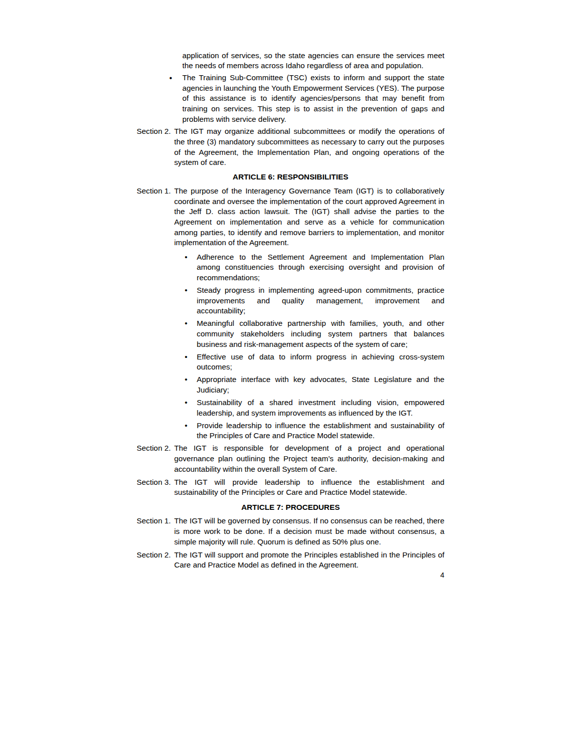application of services, so the state agencies can ensure the services meet the needs of members across Idaho regardless of area and population.
The Training Sub-Committee (TSC) exists to inform and support the state agencies in launching the Youth Empowerment Services (YES). The purpose of this assistance is to identify agencies/persons that may benefit from training on services. This step is to assist in the prevention of gaps and problems with service delivery.
Section 2.
The IGT may organize additional subcommittees or modify the operations of the three (3) mandatory subcommittees as necessary to carry out the purposes of the Agreement, the Implementation Plan, and ongoing operations of the system of care.
ARTICLE 6: RESPONSIBILITIES
Section 1.
The purpose of the Interagency Governance Team (IGT) is to collaboratively coordinate and oversee the implementation of the court approved Agreement in the Jeff D. class action lawsuit. The (IGT) shall advise the parties to the Agreement on implementation and serve as a vehicle for communication among parties, to identify and remove barriers to implementation, and monitor implementation of the Agreement.
Adherence to the Settlement Agreement and Implementation Plan among constituencies through exercising oversight and provision of recommendations;
Steady progress in implementing agreed-upon commitments, practice improvements and quality management, improvement and accountability;
Meaningful collaborative partnership with families, youth, and other community stakeholders including system partners that balances business and risk-management aspects of the system of care;
Effective use of data to inform progress in achieving cross-system outcomes;
Appropriate interface with key advocates, State Legislature and the Judiciary;
Sustainability of a shared investment including vision, empowered leadership, and system improvements as influenced by the IGT.
Provide leadership to influence the establishment and sustainability of the Principles of Care and Practice Model statewide.
Section 2.
The IGT is responsible for development of a project and operational governance plan outlining the Project team’s authority, decision-making and accountability within the overall System of Care.
Section 3.
The IGT will provide leadership to influence the establishment and sustainability of the Principles or Care and Practice Model statewide.
ARTICLE 7: PROCEDURES
Section 1.
The IGT will be governed by consensus. If no consensus can be reached, there is more work to be done. If a decision must be made without consensus, a simple majority will rule. Quorum is defined as 50% plus one.
Section 2.
The IGT will support and promote the Principles established in the Principles of Care and Practice Model as defined in the Agreement.
4